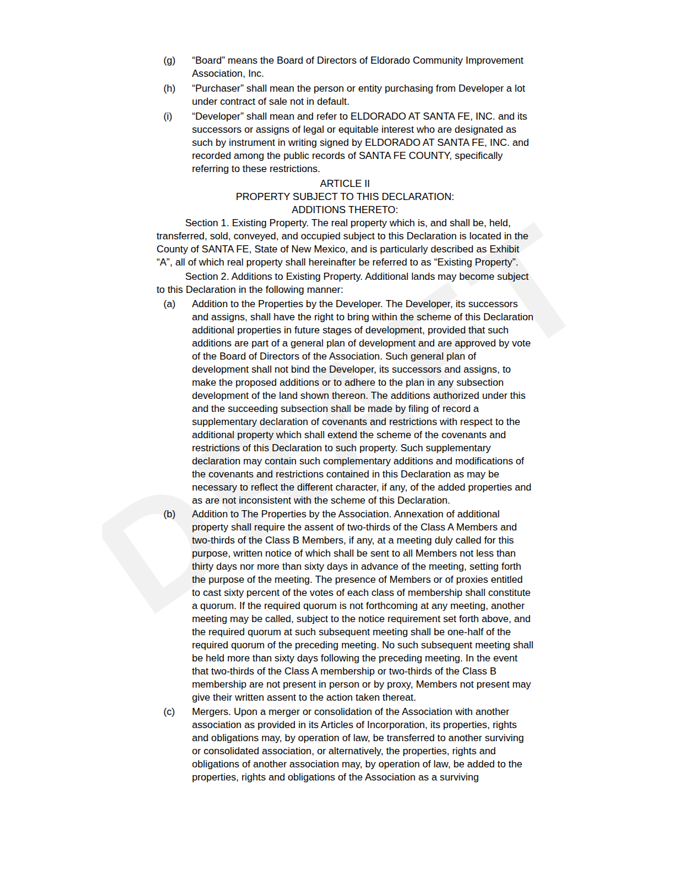DRAFT
(g) “Board” means the Board of Directors of Eldorado Community Improvement Association, Inc.
(h) “Purchaser” shall mean the person or entity purchasing from Developer a lot under contract of sale not in default.
(i) “Developer” shall mean and refer to ELDORADO AT SANTA FE, INC. and its successors or assigns of legal or equitable interest who are designated as such by instrument in writing signed by ELDORADO AT SANTA FE, INC. and recorded among the public records of SANTA FE COUNTY, specifically referring to these restrictions.
ARTICLE II
PROPERTY SUBJECT TO THIS DECLARATION:
ADDITIONS THERETO:
Section 1. Existing Property. The real property which is, and shall be, held, transferred, sold, conveyed, and occupied subject to this Declaration is located in the County of SANTA FE, State of New Mexico, and is particularly described as Exhibit “A”, all of which real property shall hereinafter be referred to as “Existing Property”.
Section 2. Additions to Existing Property. Additional lands may become subject to this Declaration in the following manner:
(a) Addition to the Properties by the Developer. The Developer, its successors and assigns, shall have the right to bring within the scheme of this Declaration additional properties in future stages of development, provided that such additions are part of a general plan of development and are approved by vote of the Board of Directors of the Association. Such general plan of development shall not bind the Developer, its successors and assigns, to make the proposed additions or to adhere to the plan in any subsection development of the land shown thereon. The additions authorized under this and the succeeding subsection shall be made by filing of record a supplementary declaration of covenants and restrictions with respect to the additional property which shall extend the scheme of the covenants and restrictions of this Declaration to such property. Such supplementary declaration may contain such complementary additions and modifications of the covenants and restrictions contained in this Declaration as may be necessary to reflect the different character, if any, of the added properties and as are not inconsistent with the scheme of this Declaration.
(b) Addition to The Properties by the Association. Annexation of additional property shall require the assent of two-thirds of the Class A Members and two-thirds of the Class B Members, if any, at a meeting duly called for this purpose, written notice of which shall be sent to all Members not less than thirty days nor more than sixty days in advance of the meeting, setting forth the purpose of the meeting. The presence of Members or of proxies entitled to cast sixty percent of the votes of each class of membership shall constitute a quorum. If the required quorum is not forthcoming at any meeting, another meeting may be called, subject to the notice requirement set forth above, and the required quorum at such subsequent meeting shall be one-half of the required quorum of the preceding meeting. No such subsequent meeting shall be held more than sixty days following the preceding meeting. In the event that two-thirds of the Class A membership or two-thirds of the Class B membership are not present in person or by proxy, Members not present may give their written assent to the action taken thereat.
(c) Mergers. Upon a merger or consolidation of the Association with another association as provided in its Articles of Incorporation, its properties, rights and obligations may, by operation of law, be transferred to another surviving or consolidated association, or alternatively, the properties, rights and obligations of another association may, by operation of law, be added to the properties, rights and obligations of the Association as a surviving